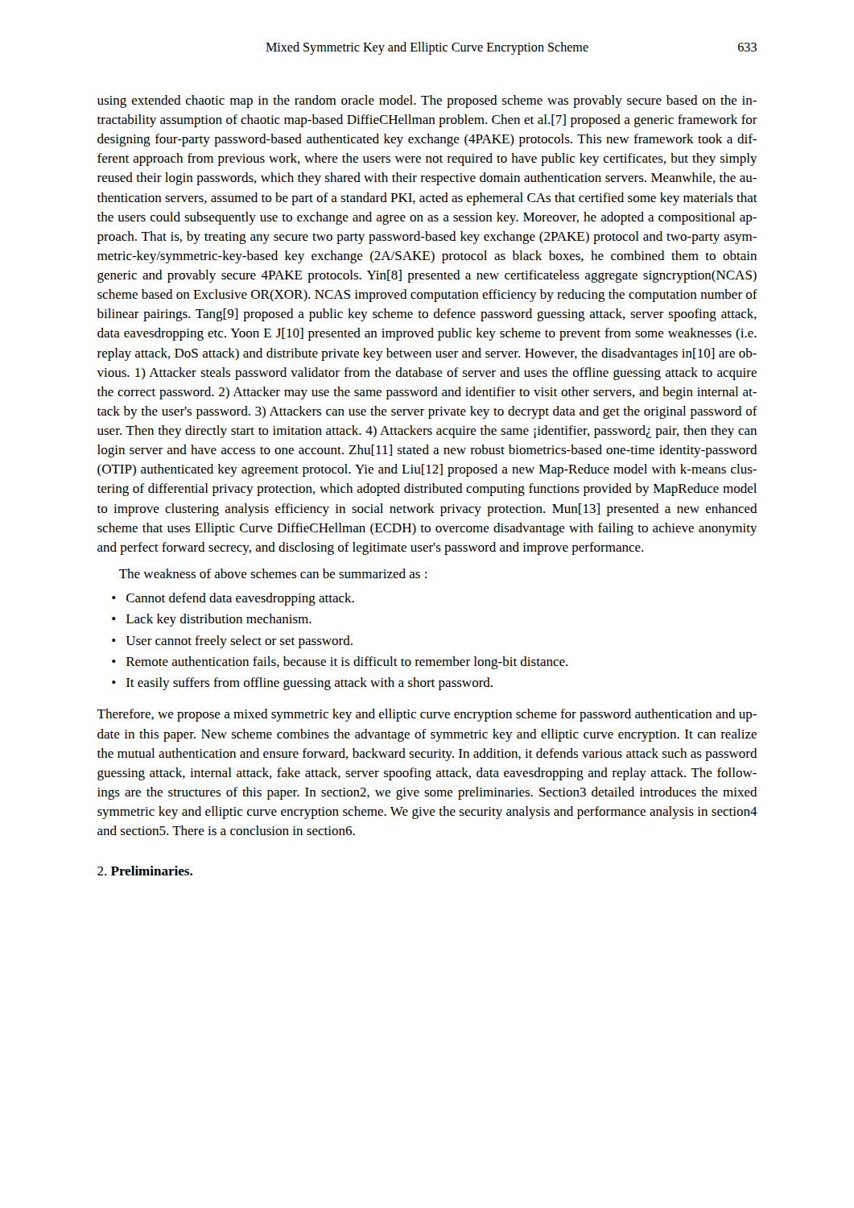Mixed Symmetric Key and Elliptic Curve Encryption Scheme 633
using extended chaotic map in the random oracle model. The proposed scheme was provably secure based on the intractability assumption of chaotic map-based DiffieCHellman problem. Chen et al.[7] proposed a generic framework for designing four-party password-based authenticated key exchange (4PAKE) protocols. This new framework took a different approach from previous work, where the users were not required to have public key certificates, but they simply reused their login passwords, which they shared with their respective domain authentication servers. Meanwhile, the authentication servers, assumed to be part of a standard PKI, acted as ephemeral CAs that certified some key materials that the users could subsequently use to exchange and agree on as a session key. Moreover, he adopted a compositional approach. That is, by treating any secure two party password-based key exchange (2PAKE) protocol and two-party asymmetric-key/symmetric-key-based key exchange (2A/SAKE) protocol as black boxes, he combined them to obtain generic and provably secure 4PAKE protocols. Yin[8] presented a new certificateless aggregate signcryption(NCAS) scheme based on Exclusive OR(XOR). NCAS improved computation efficiency by reducing the computation number of bilinear pairings. Tang[9] proposed a public key scheme to defence password guessing attack, server spoofing attack, data eavesdropping etc. Yoon E J[10] presented an improved public key scheme to prevent from some weaknesses (i.e. replay attack, DoS attack) and distribute private key between user and server. However, the disadvantages in[10] are obvious. 1) Attacker steals password validator from the database of server and uses the offline guessing attack to acquire the correct password. 2) Attacker may use the same password and identifier to visit other servers, and begin internal attack by the user's password. 3) Attackers can use the server private key to decrypt data and get the original password of user. Then they directly start to imitation attack. 4) Attackers acquire the same ¡identifier, password¿ pair, then they can login server and have access to one account. Zhu[11] stated a new robust biometrics-based one-time identity-password (OTIP) authenticated key agreement protocol. Yie and Liu[12] proposed a new Map-Reduce model with k-means clustering of differential privacy protection, which adopted distributed computing functions provided by MapReduce model to improve clustering analysis efficiency in social network privacy protection. Mun[13] presented a new enhanced scheme that uses Elliptic Curve DiffieCHellman (ECDH) to overcome disadvantage with failing to achieve anonymity and perfect forward secrecy, and disclosing of legitimate user's password and improve performance.
The weakness of above schemes can be summarized as :
Cannot defend data eavesdropping attack.
Lack key distribution mechanism.
User cannot freely select or set password.
Remote authentication fails, because it is difficult to remember long-bit distance.
It easily suffers from offline guessing attack with a short password.
Therefore, we propose a mixed symmetric key and elliptic curve encryption scheme for password authentication and update in this paper. New scheme combines the advantage of symmetric key and elliptic curve encryption. It can realize the mutual authentication and ensure forward, backward security. In addition, it defends various attack such as password guessing attack, internal attack, fake attack, server spoofing attack, data eavesdropping and replay attack. The followings are the structures of this paper. In section2, we give some preliminaries. Section3 detailed introduces the mixed symmetric key and elliptic curve encryption scheme. We give the security analysis and performance analysis in section4 and section5. There is a conclusion in section6.
2. Preliminaries.